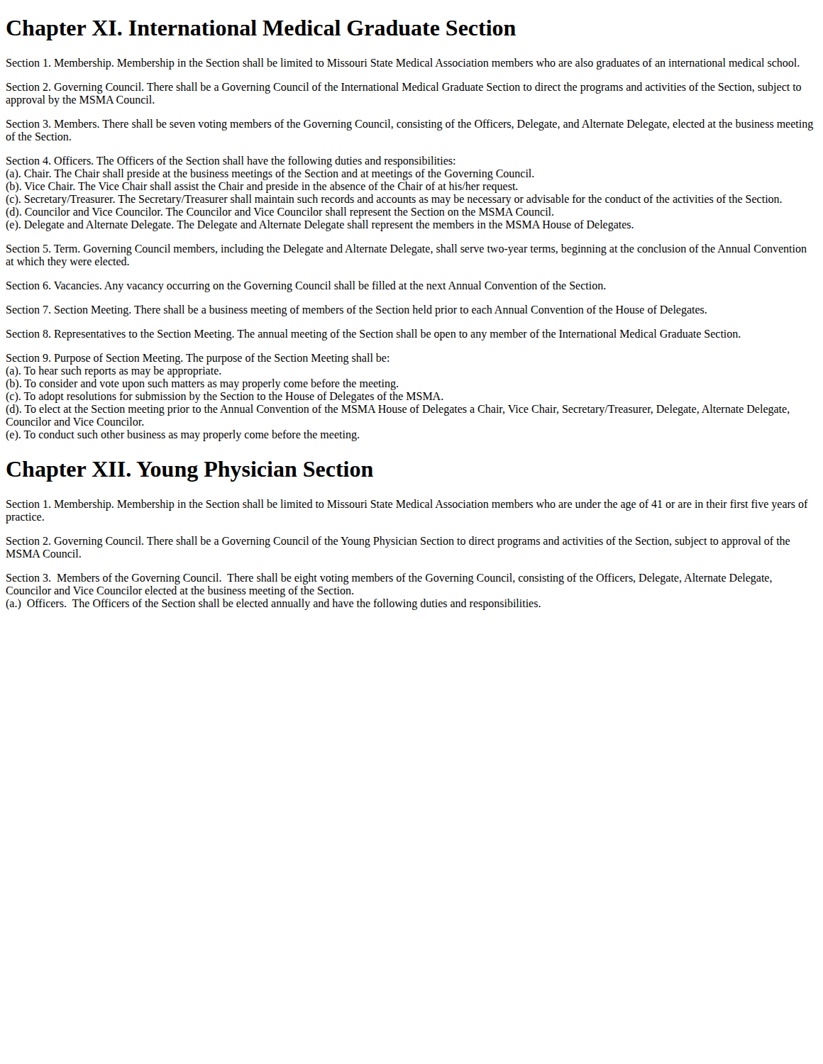Chapter XI. International Medical Graduate Section
Section 1. Membership. Membership in the Section shall be limited to Missouri State Medical Association members who are also graduates of an international medical school.
Section 2. Governing Council. There shall be a Governing Council of the International Medical Graduate Section to direct the programs and activities of the Section, subject to approval by the MSMA Council.
Section 3. Members. There shall be seven voting members of the Governing Council, consisting of the Officers, Delegate, and Alternate Delegate, elected at the business meeting of the Section.
Section 4. Officers. The Officers of the Section shall have the following duties and responsibilities:
(a). Chair. The Chair shall preside at the business meetings of the Section and at meetings of the Governing Council.
(b). Vice Chair. The Vice Chair shall assist the Chair and preside in the absence of the Chair of at his/her request.
(c). Secretary/Treasurer. The Secretary/Treasurer shall maintain such records and accounts as may be necessary or advisable for the conduct of the activities of the Section.
(d). Councilor and Vice Councilor. The Councilor and Vice Councilor shall represent the Section on the MSMA Council.
(e). Delegate and Alternate Delegate. The Delegate and Alternate Delegate shall represent the members in the MSMA House of Delegates.
Section 5. Term. Governing Council members, including the Delegate and Alternate Delegate, shall serve two-year terms, beginning at the conclusion of the Annual Convention at which they were elected.
Section 6. Vacancies. Any vacancy occurring on the Governing Council shall be filled at the next Annual Convention of the Section.
Section 7. Section Meeting. There shall be a business meeting of members of the Section held prior to each Annual Convention of the House of Delegates.
Section 8. Representatives to the Section Meeting. The annual meeting of the Section shall be open to any member of the International Medical Graduate Section.
Section 9. Purpose of Section Meeting. The purpose of the Section Meeting shall be:
(a). To hear such reports as may be appropriate.
(b). To consider and vote upon such matters as may properly come before the meeting.
(c). To adopt resolutions for submission by the Section to the House of Delegates of the MSMA.
(d). To elect at the Section meeting prior to the Annual Convention of the MSMA House of Delegates a Chair, Vice Chair, Secretary/Treasurer, Delegate, Alternate Delegate, Councilor and Vice Councilor.
(e). To conduct such other business as may properly come before the meeting.
Chapter XII. Young Physician Section
Section 1. Membership. Membership in the Section shall be limited to Missouri State Medical Association members who are under the age of 41 or are in their first five years of practice.
Section 2. Governing Council. There shall be a Governing Council of the Young Physician Section to direct programs and activities of the Section, subject to approval of the MSMA Council.
Section 3. Members of the Governing Council. There shall be eight voting members of the Governing Council, consisting of the Officers, Delegate, Alternate Delegate, Councilor and Vice Councilor elected at the business meeting of the Section.
(a.) Officers. The Officers of the Section shall be elected annually and have the following duties and responsibilities.